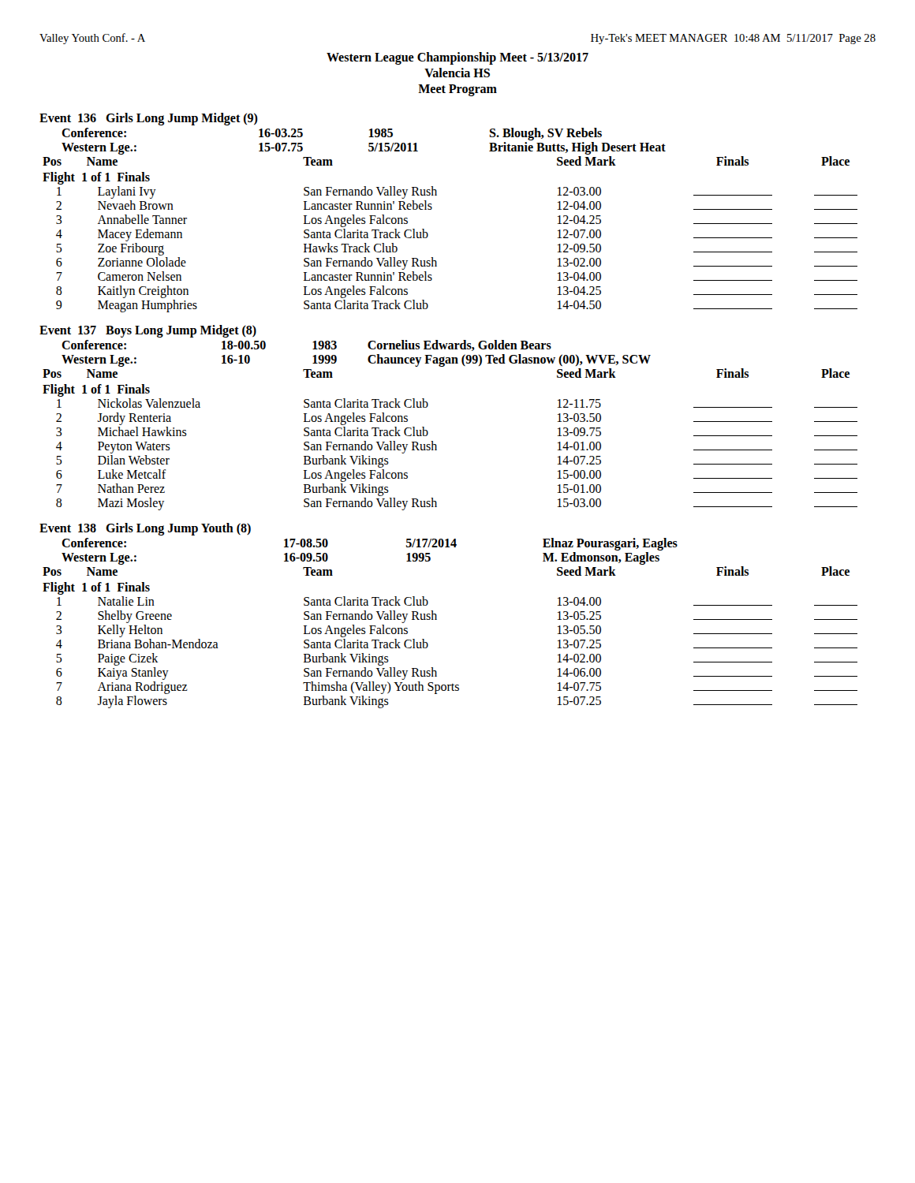Valley Youth Conf. - A
Hy-Tek's MEET MANAGER 10:48 AM 5/11/2017 Page 28
Western League Championship Meet - 5/13/2017
Valencia HS
Meet Program
Event 136 Girls Long Jump Midget (9)
| Conference: | 16-03.25 | 1985 | S. Blough, SV Rebels |
| Western Lge.: | 15-07.75 | 5/15/2011 | Britanie Butts, High Desert Heat |
| Pos | Name | Team | Seed Mark | Finals | Place |
| --- | --- | --- | --- | --- | --- |
| Flight 1 of 1 Finals |
| 1 | Laylani Ivy | San Fernando Valley Rush | 12-03.00 | | |
| 2 | Nevaeh Brown | Lancaster Runnin' Rebels | 12-04.00 | | |
| 3 | Annabelle Tanner | Los Angeles Falcons | 12-04.25 | | |
| 4 | Macey Edemann | Santa Clarita Track Club | 12-07.00 | | |
| 5 | Zoe Fribourg | Hawks Track Club | 12-09.50 | | |
| 6 | Zorianne Ololade | San Fernando Valley Rush | 13-02.00 | | |
| 7 | Cameron Nelsen | Lancaster Runnin' Rebels | 13-04.00 | | |
| 8 | Kaitlyn Creighton | Los Angeles Falcons | 13-04.25 | | |
| 9 | Meagan Humphries | Santa Clarita Track Club | 14-04.50 | | |
Event 137 Boys Long Jump Midget (8)
| Conference: | 18-00.50 | 1983 | Cornelius Edwards, Golden Bears |
| Western Lge.: | 16-10 | 1999 | Chauncey Fagan (99) Ted Glasnow (00), WVE, SCW |
| Pos | Name | Team | Seed Mark | Finals | Place |
| --- | --- | --- | --- | --- | --- |
| Flight 1 of 1 Finals |
| 1 | Nickolas Valenzuela | Santa Clarita Track Club | 12-11.75 | | |
| 2 | Jordy Renteria | Los Angeles Falcons | 13-03.50 | | |
| 3 | Michael Hawkins | Santa Clarita Track Club | 13-09.75 | | |
| 4 | Peyton Waters | San Fernando Valley Rush | 14-01.00 | | |
| 5 | Dilan Webster | Burbank Vikings | 14-07.25 | | |
| 6 | Luke Metcalf | Los Angeles Falcons | 15-00.00 | | |
| 7 | Nathan Perez | Burbank Vikings | 15-01.00 | | |
| 8 | Mazi Mosley | San Fernando Valley Rush | 15-03.00 | | |
Event 138 Girls Long Jump Youth (8)
| Conference: | 17-08.50 | 5/17/2014 | Elnaz Pourasgari, Eagles |
| Western Lge.: | 16-09.50 | 1995 | M. Edmonson, Eagles |
| Pos | Name | Team | Seed Mark | Finals | Place |
| --- | --- | --- | --- | --- | --- |
| Flight 1 of 1 Finals |
| 1 | Natalie Lin | Santa Clarita Track Club | 13-04.00 | | |
| 2 | Shelby Greene | San Fernando Valley Rush | 13-05.25 | | |
| 3 | Kelly Helton | Los Angeles Falcons | 13-05.50 | | |
| 4 | Briana Bohan-Mendoza | Santa Clarita Track Club | 13-07.25 | | |
| 5 | Paige Cizek | Burbank Vikings | 14-02.00 | | |
| 6 | Kaiya Stanley | San Fernando Valley Rush | 14-06.00 | | |
| 7 | Ariana Rodriguez | Thimsha (Valley) Youth Sports | 14-07.75 | | |
| 8 | Jayla Flowers | Burbank Vikings | 15-07.25 | | |